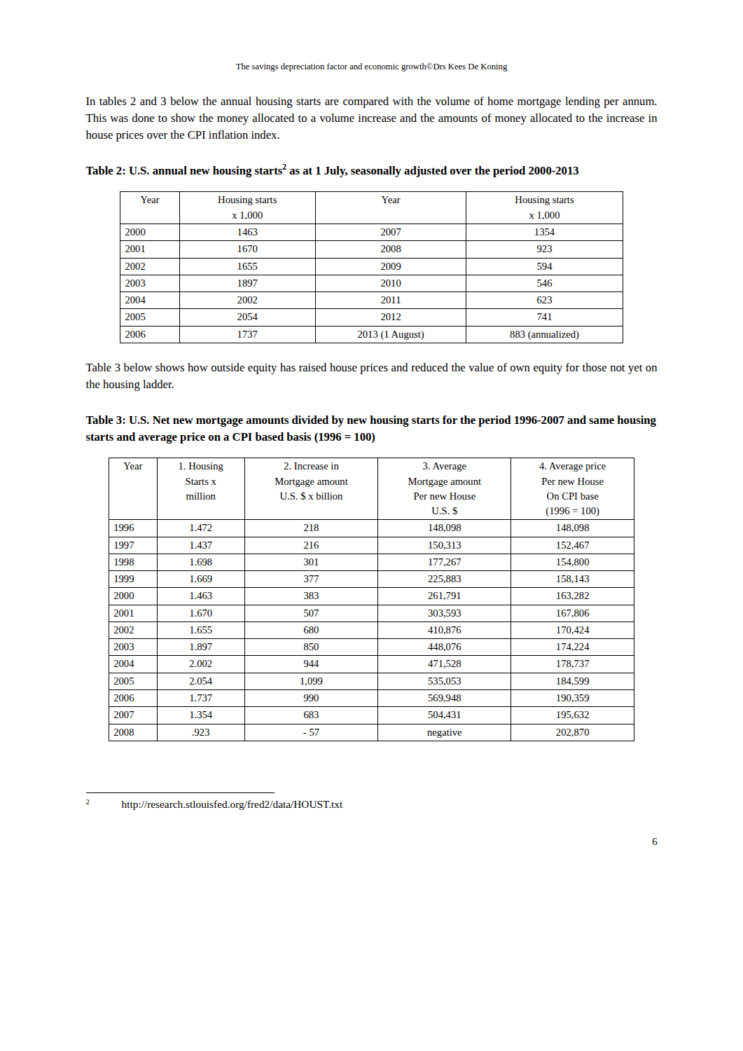The savings depreciation factor and economic growth©Drs Kees De Koning
In tables 2 and 3 below the annual housing starts are compared with the volume of home mortgage lending per annum. This was done to show the money allocated to a volume increase and the amounts of money allocated to the increase in house prices over the CPI inflation index.
Table 2: U.S. annual new housing starts2 as at 1 July, seasonally adjusted over the period 2000-2013
| Year | Housing starts x 1,000 | Year | Housing starts x 1,000 |
| --- | --- | --- | --- |
| 2000 | 1463 | 2007 | 1354 |
| 2001 | 1670 | 2008 | 923 |
| 2002 | 1655 | 2009 | 594 |
| 2003 | 1897 | 2010 | 546 |
| 2004 | 2002 | 2011 | 623 |
| 2005 | 2054 | 2012 | 741 |
| 2006 | 1737 | 2013 (1 August) | 883 (annualized) |
Table 3 below shows how outside equity has raised house prices and reduced the value of own equity for those not yet on the housing ladder.
Table 3: U.S. Net new mortgage amounts divided by new housing starts for the period 1996-2007 and same housing starts and average price on a CPI based basis (1996 = 100)
| Year | 1. Housing Starts x million | 2. Increase in Mortgage amount U.S. $ x billion | 3. Average Mortgage amount Per new House U.S. $ | 4. Average price Per new House On CPI base (1996 = 100) |
| --- | --- | --- | --- | --- |
| 1996 | 1.472 | 218 | 148,098 | 148,098 |
| 1997 | 1.437 | 216 | 150,313 | 152,467 |
| 1998 | 1.698 | 301 | 177,267 | 154,800 |
| 1999 | 1.669 | 377 | 225,883 | 158,143 |
| 2000 | 1.463 | 383 | 261,791 | 163,282 |
| 2001 | 1.670 | 507 | 303,593 | 167,806 |
| 2002 | 1.655 | 680 | 410,876 | 170,424 |
| 2003 | 1.897 | 850 | 448,076 | 174,224 |
| 2004 | 2.002 | 944 | 471,528 | 178,737 |
| 2005 | 2.054 | 1,099 | 535,053 | 184,599 |
| 2006 | 1.737 | 990 | 569,948 | 190,359 |
| 2007 | 1.354 | 683 | 504,431 | 195,632 |
| 2008 | .923 | - 57 | negative | 202,870 |
2 http://research.stlouisfed.org/fred2/data/HOUST.txt
6